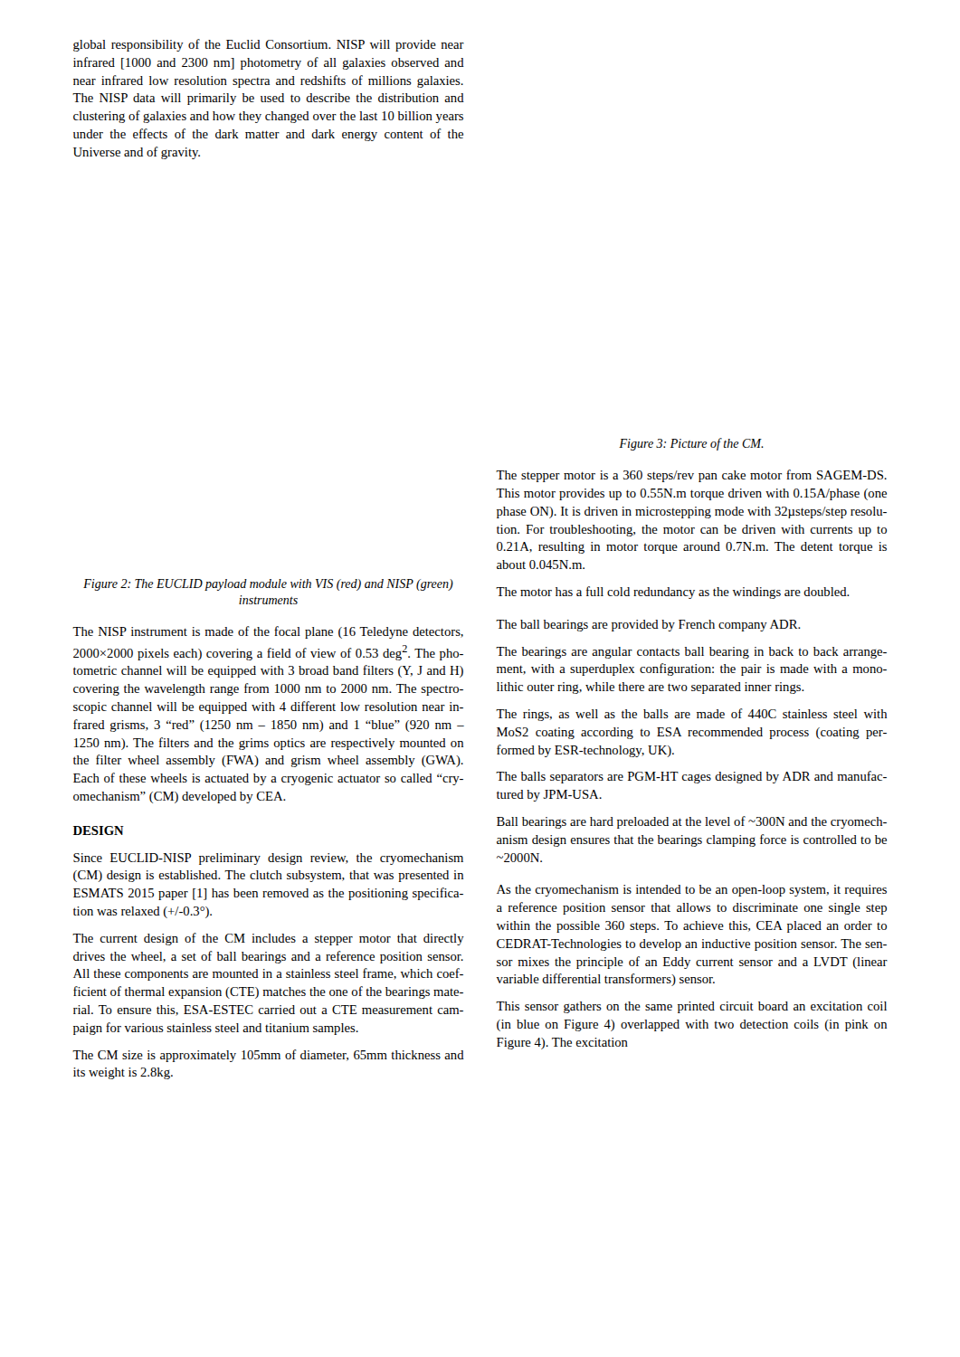global responsibility of the Euclid Consortium. NISP will provide near infrared [1000 and 2300 nm] photometry of all galaxies observed and near infrared low resolution spectra and redshifts of millions galaxies. The NISP data will primarily be used to describe the distribution and clustering of galaxies and how they changed over the last 10 billion years under the effects of the dark matter and dark energy content of the Universe and of gravity.
Figure 2: The EUCLID payload module with VIS (red) and NISP (green) instruments
The NISP instrument is made of the focal plane (16 Teledyne detectors, 2000×2000 pixels each) covering a field of view of 0.53 deg2. The photometric channel will be equipped with 3 broad band filters (Y, J and H) covering the wavelength range from 1000 nm to 2000 nm. The spectroscopic channel will be equipped with 4 different low resolution near infrared grisms, 3 “red” (1250 nm – 1850 nm) and 1 “blue” (920 nm – 1250 nm). The filters and the grims optics are respectively mounted on the filter wheel assembly (FWA) and grism wheel assembly (GWA). Each of these wheels is actuated by a cryogenic actuator so called “cryomechanism” (CM) developed by CEA.
DESIGN
Since EUCLID-NISP preliminary design review, the cryomechanism (CM) design is established. The clutch subsystem, that was presented in ESMATS 2015 paper [1] has been removed as the positioning specification was relaxed (+/-0.3°).
The current design of the CM includes a stepper motor that directly drives the wheel, a set of ball bearings and a reference position sensor. All these components are mounted in a stainless steel frame, which coefficient of thermal expansion (CTE) matches the one of the bearings material. To ensure this, ESA-ESTEC carried out a CTE measurement campaign for various stainless steel and titanium samples.
The CM size is approximately 105mm of diameter, 65mm thickness and its weight is 2.8kg.
Figure 3: Picture of the CM.
The stepper motor is a 360 steps/rev pan cake motor from SAGEM-DS. This motor provides up to 0.55N.m torque driven with 0.15A/phase (one phase ON). It is driven in microstepping mode with 32µsteps/step resolution. For troubleshooting, the motor can be driven with currents up to 0.21A, resulting in motor torque around 0.7N.m. The detent torque is about 0.045N.m.
The motor has a full cold redundancy as the windings are doubled.
The ball bearings are provided by French company ADR.
The bearings are angular contacts ball bearing in back to back arrangement, with a superduplex configuration: the pair is made with a monolithic outer ring, while there are two separated inner rings.
The rings, as well as the balls are made of 440C stainless steel with MoS2 coating according to ESA recommended process (coating performed by ESR-technology, UK).
The balls separators are PGM-HT cages designed by ADR and manufactured by JPM-USA.
Ball bearings are hard preloaded at the level of ~300N and the cryomechanism design ensures that the bearings clamping force is controlled to be ~2000N.
As the cryomechanism is intended to be an open-loop system, it requires a reference position sensor that allows to discriminate one single step within the possible 360 steps. To achieve this, CEA placed an order to CEDRAT-Technologies to develop an inductive position sensor. The sensor mixes the principle of an Eddy current sensor and a LVDT (linear variable differential transformers) sensor.
This sensor gathers on the same printed circuit board an excitation coil (in blue on Figure 4) overlapped with two detection coils (in pink on Figure 4). The excitation